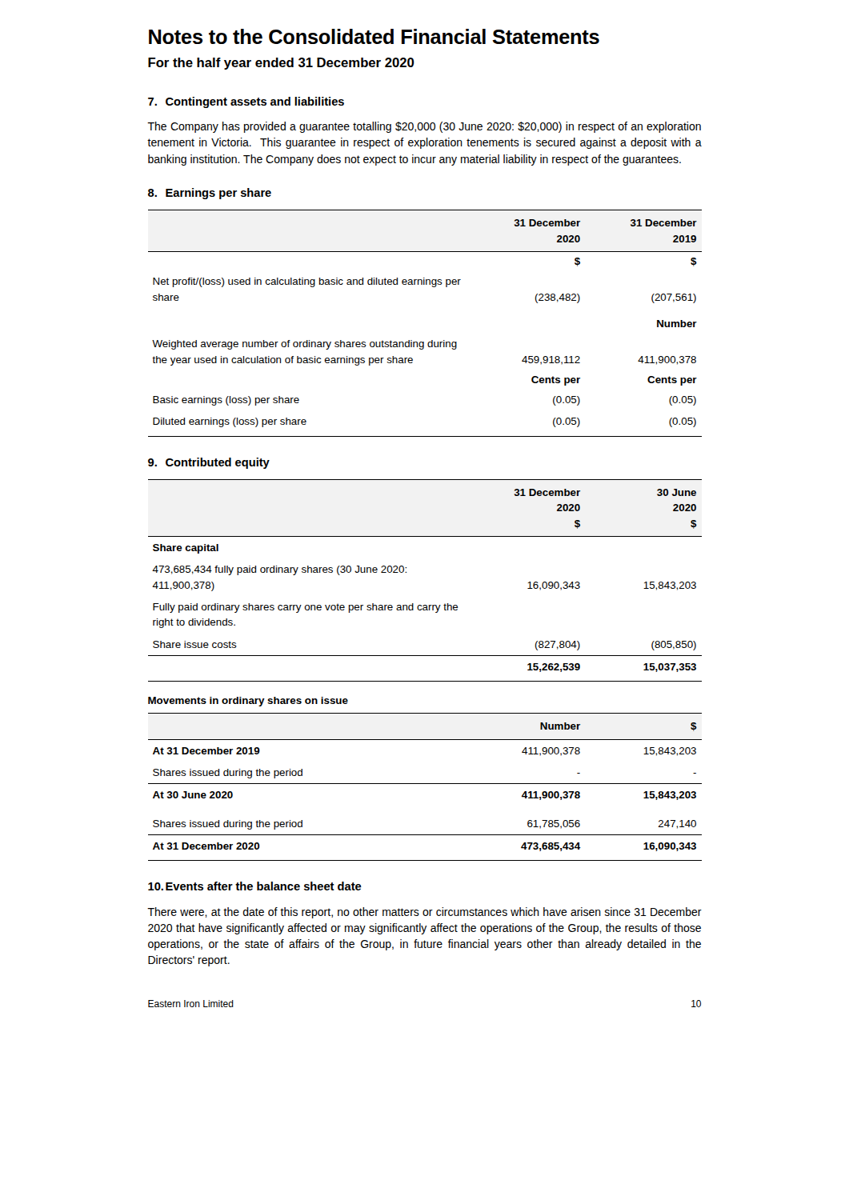Notes to the Consolidated Financial Statements
For the half year ended 31 December 2020
7. Contingent assets and liabilities
The Company has provided a guarantee totalling $20,000 (30 June 2020: $20,000) in respect of an exploration tenement in Victoria. This guarantee in respect of exploration tenements is secured against a deposit with a banking institution. The Company does not expect to incur any material liability in respect of the guarantees.
8. Earnings per share
| | 31 December 2020 | 31 December 2019 |
| --- | --- | --- |
| | $ | $ |
| Net profit/(loss) used in calculating basic and diluted earnings per share | (238,482) | (207,561) |
| | | Number |
| Weighted average number of ordinary shares outstanding during the year used in calculation of basic earnings per share | 459,918,112 | 411,900,378 |
| | Cents per | Cents per |
| Basic earnings (loss) per share | (0.05) | (0.05) |
| Diluted earnings (loss) per share | (0.05) | (0.05) |
9. Contributed equity
| | 31 December 2020 $ | 30 June 2020 $ |
| --- | --- | --- |
| Share capital | | |
| 473,685,434 fully paid ordinary shares (30 June 2020: 411,900,378) | 16,090,343 | 15,843,203 |
| Fully paid ordinary shares carry one vote per share and carry the right to dividends. | | |
| Share issue costs | (827,804) | (805,850) |
| | 15,262,539 | 15,037,353 |
Movements in ordinary shares on issue
| | Number | $ |
| --- | --- | --- |
| At 31 December 2019 | 411,900,378 | 15,843,203 |
| Shares issued during the period | - | - |
| At 30 June 2020 | 411,900,378 | 15,843,203 |
| Shares issued during the period | 61,785,056 | 247,140 |
| At 31 December 2020 | 473,685,434 | 16,090,343 |
10. Events after the balance sheet date
There were, at the date of this report, no other matters or circumstances which have arisen since 31 December 2020 that have significantly affected or may significantly affect the operations of the Group, the results of those operations, or the state of affairs of the Group, in future financial years other than already detailed in the Directors' report.
Eastern Iron Limited 10